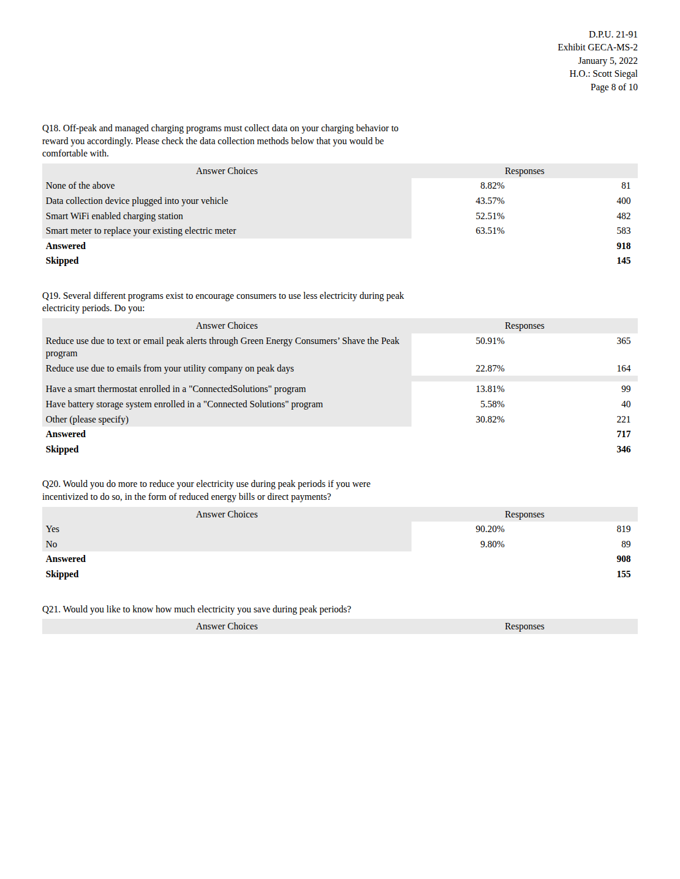D.P.U. 21-91
Exhibit GECA-MS-2
January 5, 2022
H.O.: Scott Siegal
Page 8 of 10
Q18. Off-peak and managed charging programs must collect data on your charging behavior to reward you accordingly. Please check the data collection methods below that you would be comfortable with.
| Answer Choices | Responses |
| --- | --- |
| None of the above | 8.82% | 81 |
| Data collection device plugged into your vehicle | 43.57% | 400 |
| Smart WiFi enabled charging station | 52.51% | 482 |
| Smart meter to replace your existing electric meter | 63.51% | 583 |
| Answered | 918 |
| Skipped | 145 |
Q19. Several different programs exist to encourage consumers to use less electricity during peak electricity periods. Do you:
| Answer Choices | Responses |
| --- | --- |
| Reduce use due to text or email peak alerts through Green Energy Consumers’ Shave the Peak program | 50.91% | 365 |
| Reduce use due to emails from your utility company on peak days | 22.87% | 164 |
| Have a smart thermostat enrolled in a "ConnectedSolutions" program | 13.81% | 99 |
| Have battery storage system enrolled in a "Connected Solutions" program | 5.58% | 40 |
| Other (please specify) | 30.82% | 221 |
| Answered | 717 |
| Skipped | 346 |
Q20. Would you do more to reduce your electricity use during peak periods if you were incentivized to do so, in the form of reduced energy bills or direct payments?
| Answer Choices | Responses |
| --- | --- |
| Yes | 90.20% | 819 |
| No | 9.80% | 89 |
| Answered | 908 |
| Skipped | 155 |
Q21. Would you like to know how much electricity you save during peak periods?
| Answer Choices | Responses |
| --- | --- |